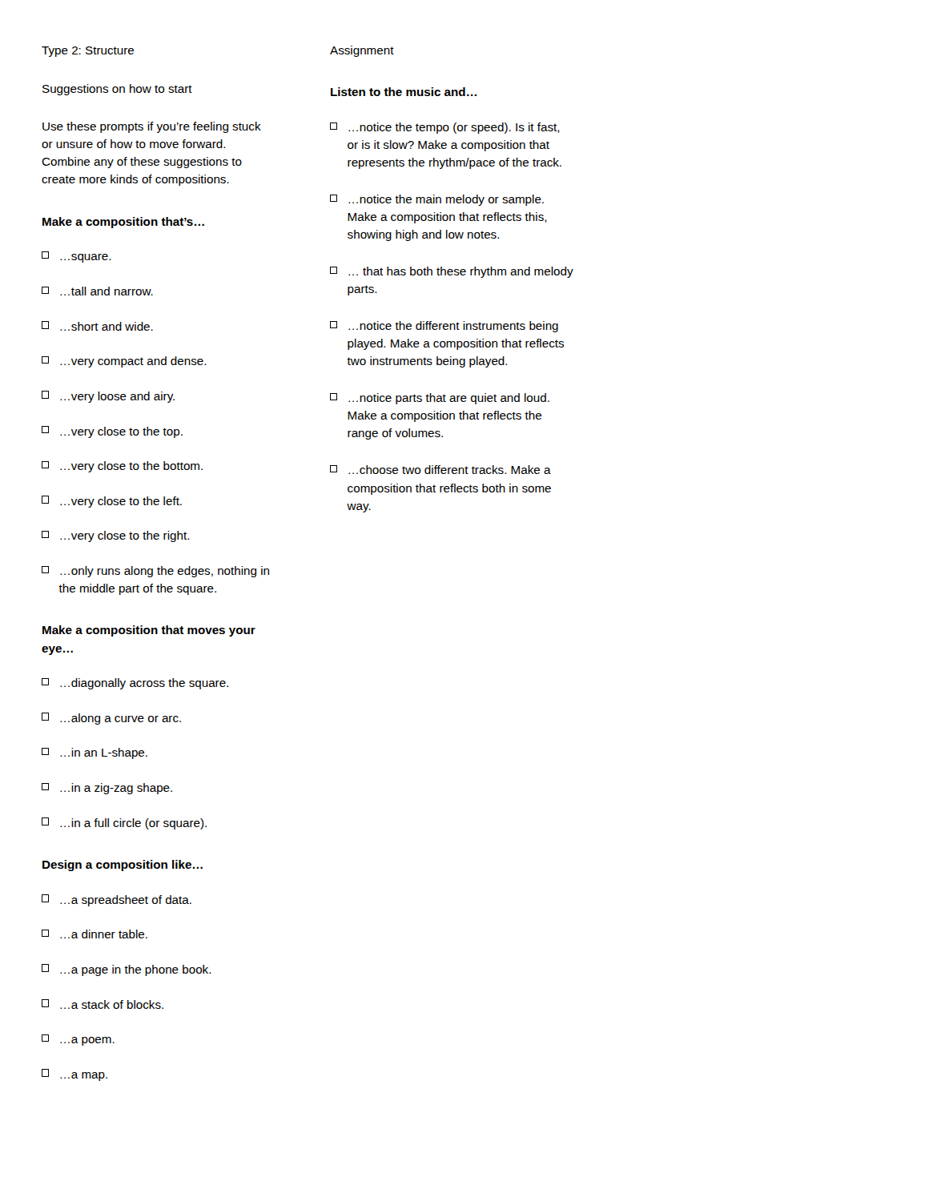Type 2: Structure
Suggestions on how to start
Use these prompts if you’re feeling stuck or unsure of how to move forward. Combine any of these suggestions to create more kinds of compositions.
Make a composition that’s…
…square.
…tall and narrow.
…short and wide.
…very compact and dense.
…very loose and airy.
…very close to the top.
…very close to the bottom.
…very close to the left.
…very close to the right.
…only runs along the edges, nothing in the middle part of the square.
Make a composition that moves your eye…
…diagonally across the square.
…along a curve or arc.
…in an L-shape.
…in a zig-zag shape.
…in a full circle (or square).
Design a composition like…
…a spreadsheet of data.
…a dinner table.
…a page in the phone book.
…a stack of blocks.
…a poem.
…a map.
Assignment
Listen to the music and…
…notice the tempo (or speed). Is it fast, or is it slow? Make a composition that represents the rhythm/pace of the track.
…notice the main melody or sample. Make a composition that reflects this, showing high and low notes.
… that has both these rhythm and melody parts.
…notice the different instruments being played. Make a composition that reflects two instruments being played.
…notice parts that are quiet and loud. Make a composition that reflects the range of volumes.
…choose two different tracks. Make a composition that reflects both in some way.